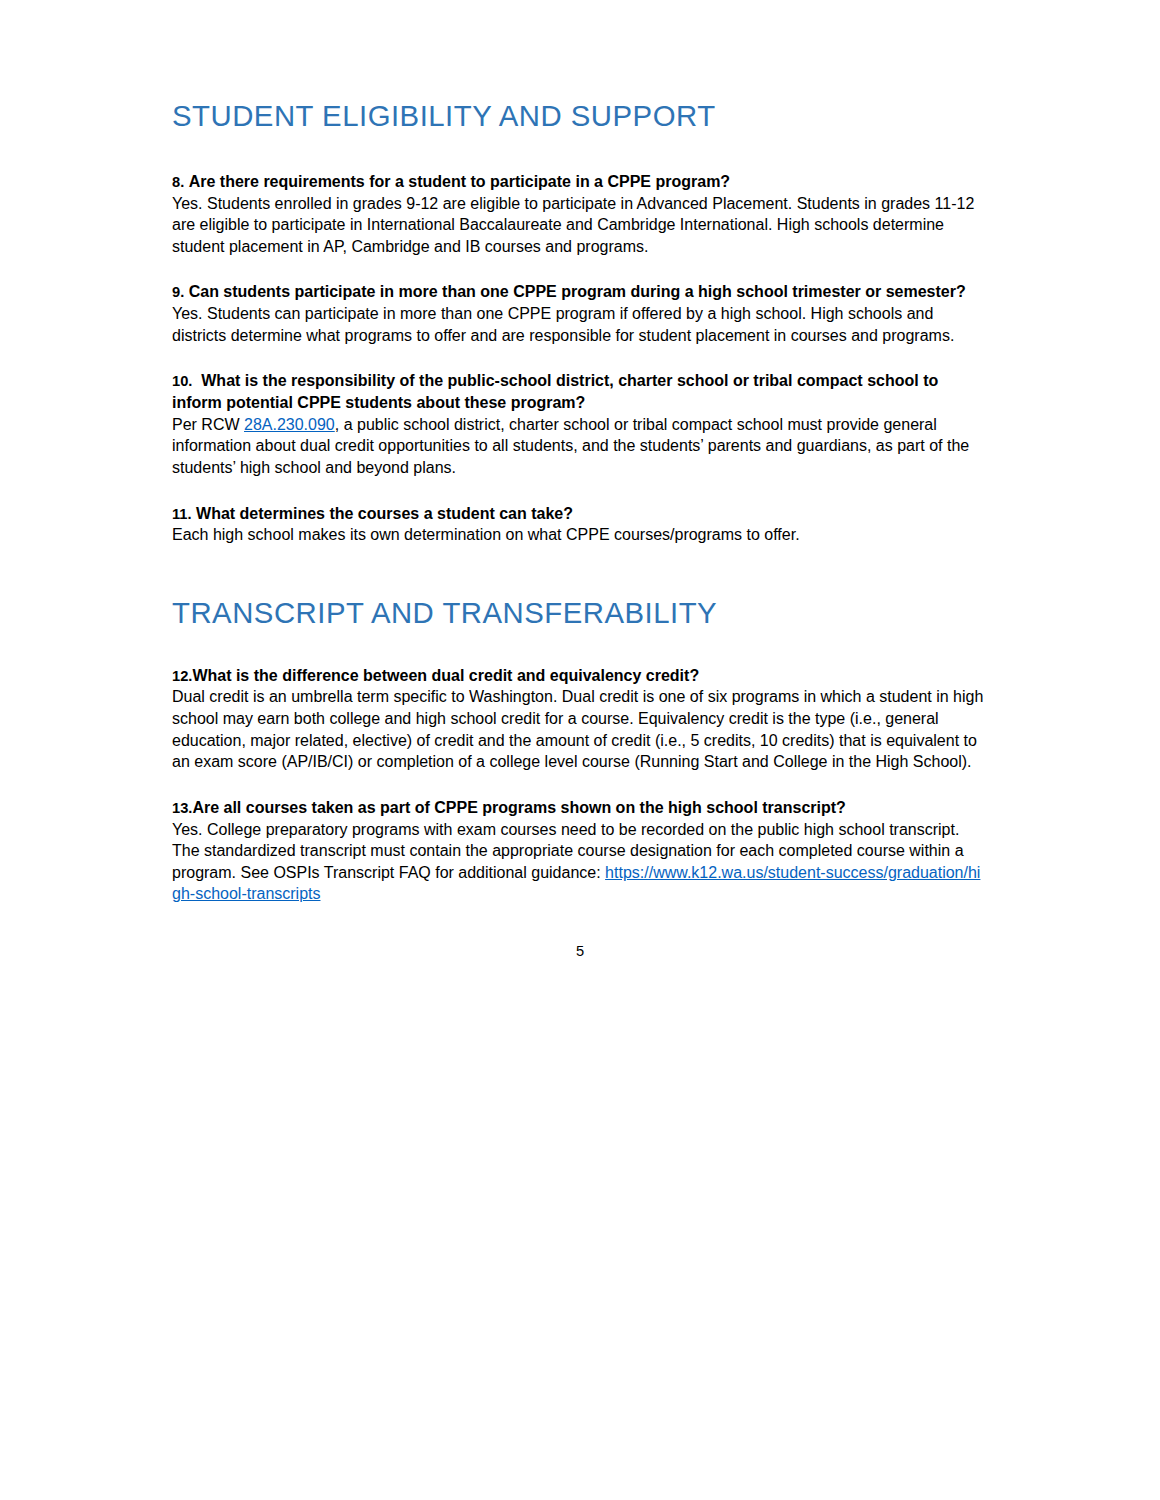STUDENT ELIGIBILITY AND SUPPORT
8. Are there requirements for a student to participate in a CPPE program?
Yes. Students enrolled in grades 9-12 are eligible to participate in Advanced Placement. Students in grades 11-12 are eligible to participate in International Baccalaureate and Cambridge International. High schools determine student placement in AP, Cambridge and IB courses and programs.
9. Can students participate in more than one CPPE program during a high school trimester or semester?
Yes. Students can participate in more than one CPPE program if offered by a high school. High schools and districts determine what programs to offer and are responsible for student placement in courses and programs.
10. What is the responsibility of the public-school district, charter school or tribal compact school to inform potential CPPE students about these program?
Per RCW 28A.230.090, a public school district, charter school or tribal compact school must provide general information about dual credit opportunities to all students, and the students’ parents and guardians, as part of the students’ high school and beyond plans.
11. What determines the courses a student can take?
Each high school makes its own determination on what CPPE courses/programs to offer.
TRANSCRIPT AND TRANSFERABILITY
12. What is the difference between dual credit and equivalency credit?
Dual credit is an umbrella term specific to Washington. Dual credit is one of six programs in which a student in high school may earn both college and high school credit for a course. Equivalency credit is the type (i.e., general education, major related, elective) of credit and the amount of credit (i.e., 5 credits, 10 credits) that is equivalent to an exam score (AP/IB/CI) or completion of a college level course (Running Start and College in the High School).
13. Are all courses taken as part of CPPE programs shown on the high school transcript?
Yes. College preparatory programs with exam courses need to be recorded on the public high school transcript. The standardized transcript must contain the appropriate course designation for each completed course within a program. See OSPIs Transcript FAQ for additional guidance: https://www.k12.wa.us/student-success/graduation/high-school-transcripts
5